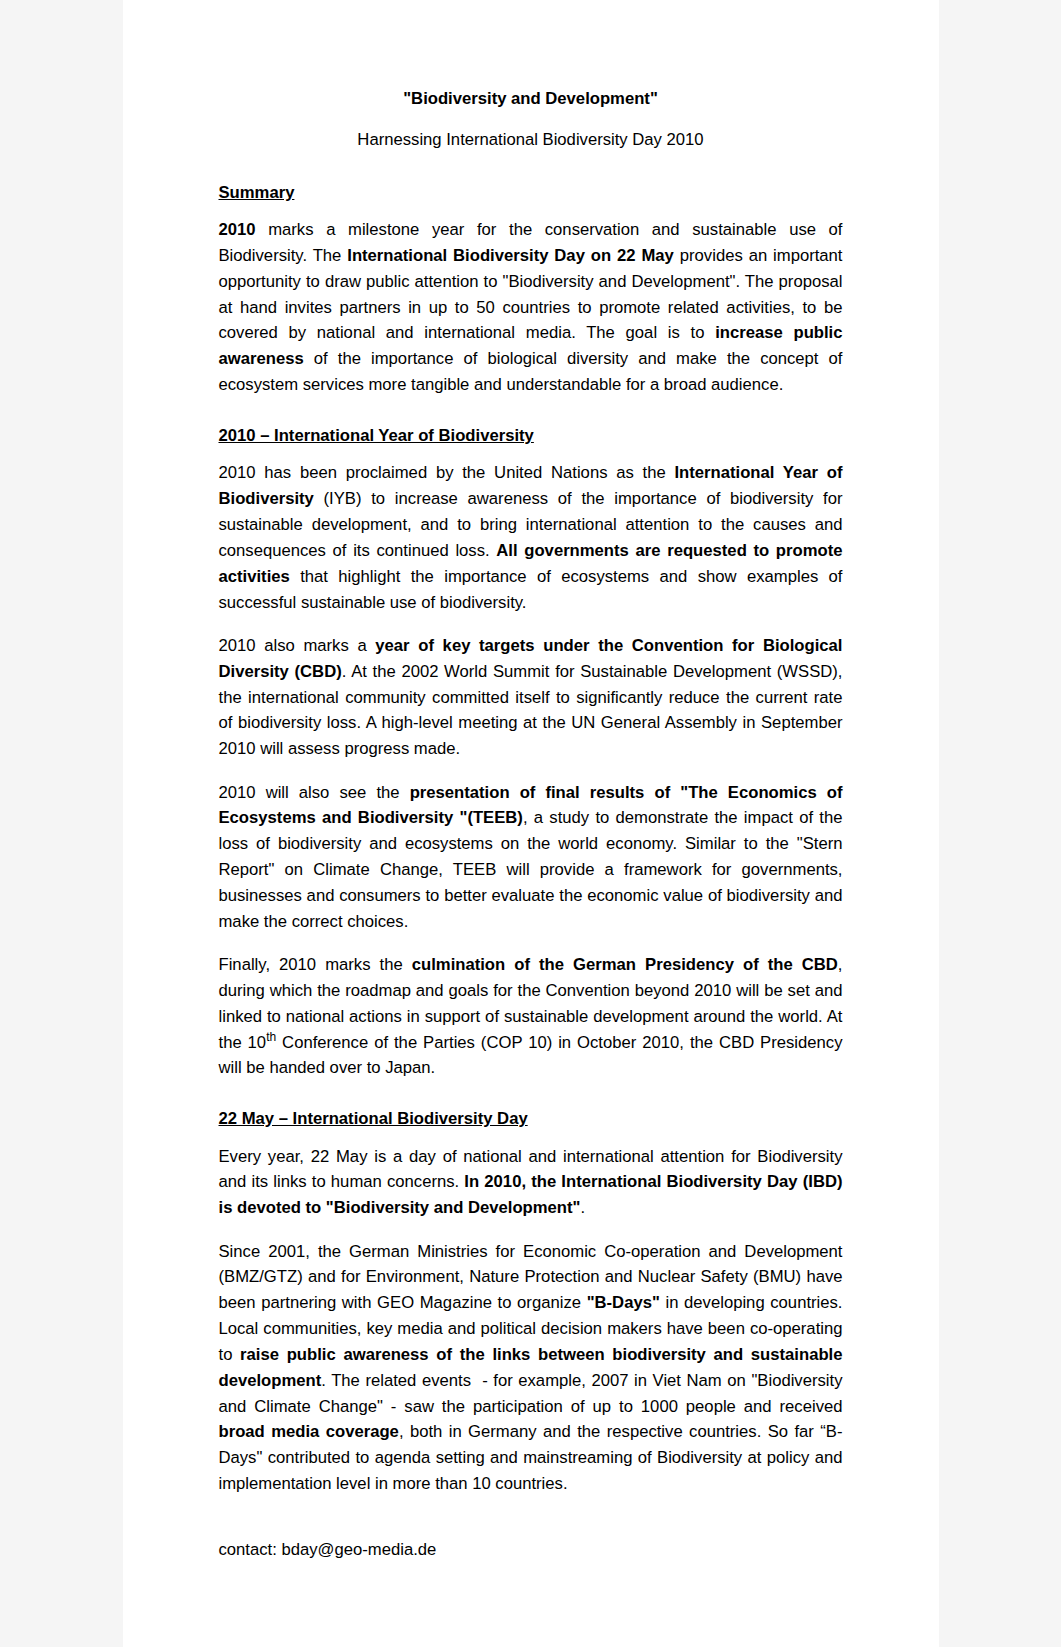"Biodiversity and Development"
Harnessing International Biodiversity Day 2010
Summary
2010 marks a milestone year for the conservation and sustainable use of Biodiversity. The International Biodiversity Day on 22 May provides an important opportunity to draw public attention to "Biodiversity and Development". The proposal at hand invites partners in up to 50 countries to promote related activities, to be covered by national and international media. The goal is to increase public awareness of the importance of biological diversity and make the concept of ecosystem services more tangible and understandable for a broad audience.
2010 – International Year of Biodiversity
2010 has been proclaimed by the United Nations as the International Year of Biodiversity (IYB) to increase awareness of the importance of biodiversity for sustainable development, and to bring international attention to the causes and consequences of its continued loss. All governments are requested to promote activities that highlight the importance of ecosystems and show examples of successful sustainable use of biodiversity.
2010 also marks a year of key targets under the Convention for Biological Diversity (CBD). At the 2002 World Summit for Sustainable Development (WSSD), the international community committed itself to significantly reduce the current rate of biodiversity loss. A high-level meeting at the UN General Assembly in September 2010 will assess progress made.
2010 will also see the presentation of final results of "The Economics of Ecosystems and Biodiversity "(TEEB), a study to demonstrate the impact of the loss of biodiversity and ecosystems on the world economy. Similar to the "Stern Report" on Climate Change, TEEB will provide a framework for governments, businesses and consumers to better evaluate the economic value of biodiversity and make the correct choices.
Finally, 2010 marks the culmination of the German Presidency of the CBD, during which the roadmap and goals for the Convention beyond 2010 will be set and linked to national actions in support of sustainable development around the world. At the 10th Conference of the Parties (COP 10) in October 2010, the CBD Presidency will be handed over to Japan.
22 May – International Biodiversity Day
Every year, 22 May is a day of national and international attention for Biodiversity and its links to human concerns. In 2010, the International Biodiversity Day (IBD) is devoted to "Biodiversity and Development".
Since 2001, the German Ministries for Economic Co-operation and Development (BMZ/GTZ) and for Environment, Nature Protection and Nuclear Safety (BMU) have been partnering with GEO Magazine to organize "B-Days" in developing countries. Local communities, key media and political decision makers have been co-operating to raise public awareness of the links between biodiversity and sustainable development. The related events - for example, 2007 in Viet Nam on "Biodiversity and Climate Change" - saw the participation of up to 1000 people and received broad media coverage, both in Germany and the respective countries. So far “B-Days" contributed to agenda setting and mainstreaming of Biodiversity at policy and implementation level in more than 10 countries.
contact: bday@geo-media.de